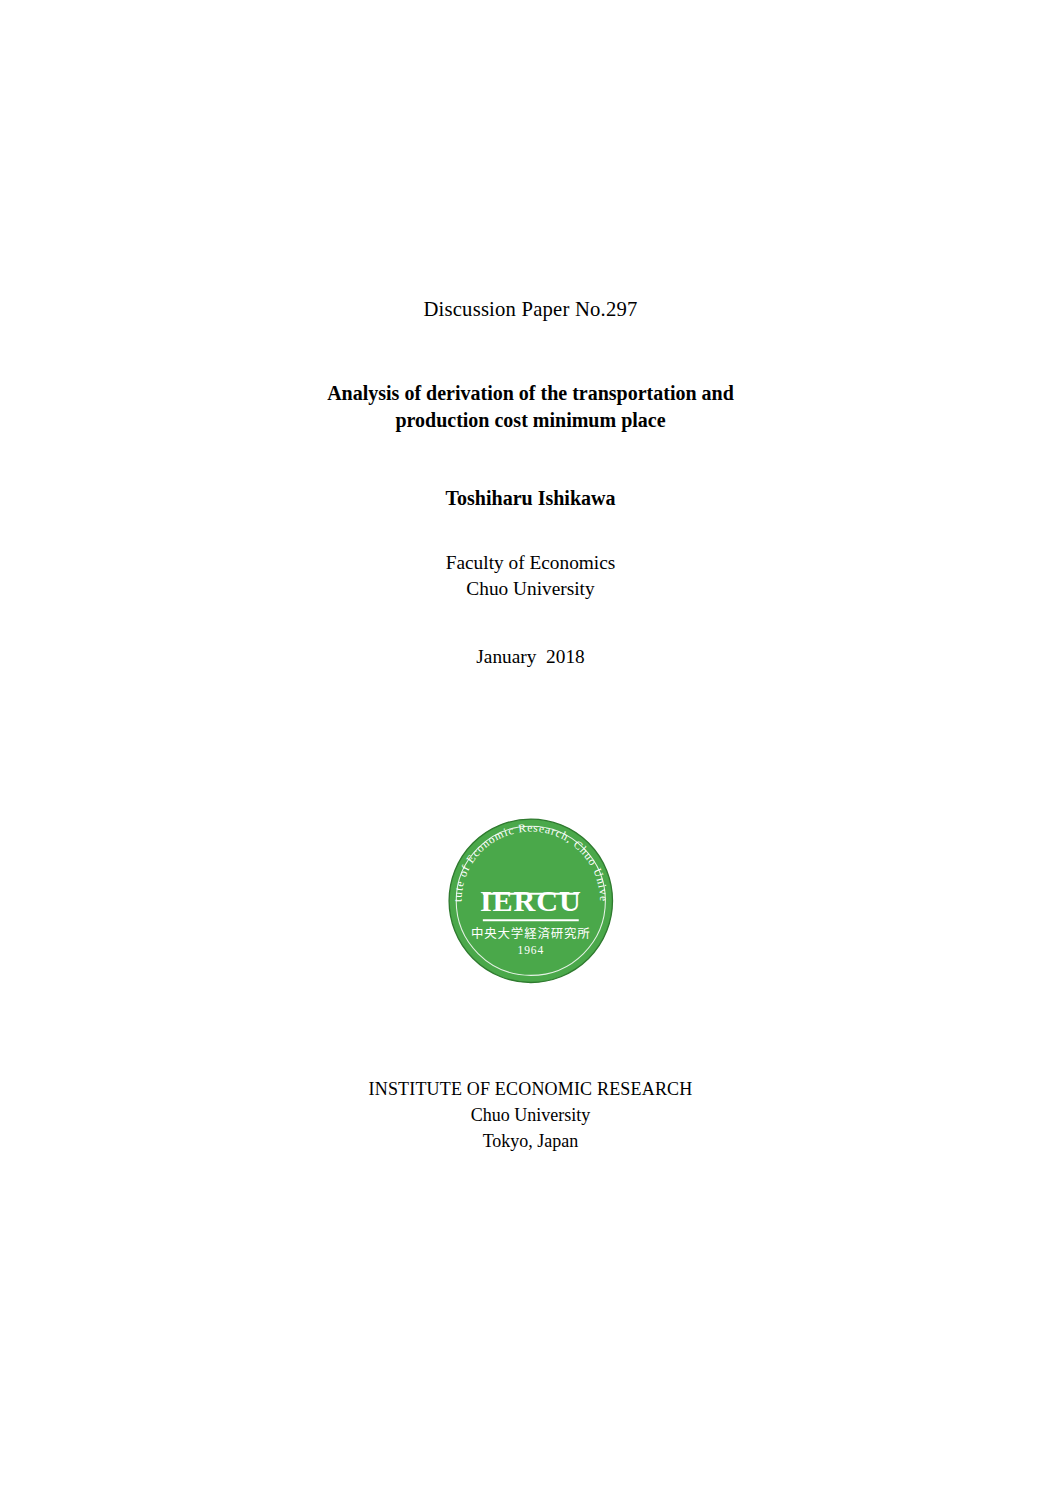Discussion Paper No.297
Analysis of derivation of the transportation and production cost minimum place
Toshiharu Ishikawa
Faculty of Economics
Chuo University
January 2018
Institute of Economic Research, Chuo University IERCU 中央大学経済研究所 1964
INSTITUTE OF ECONOMIC RESEARCH
Chuo University
Tokyo, Japan